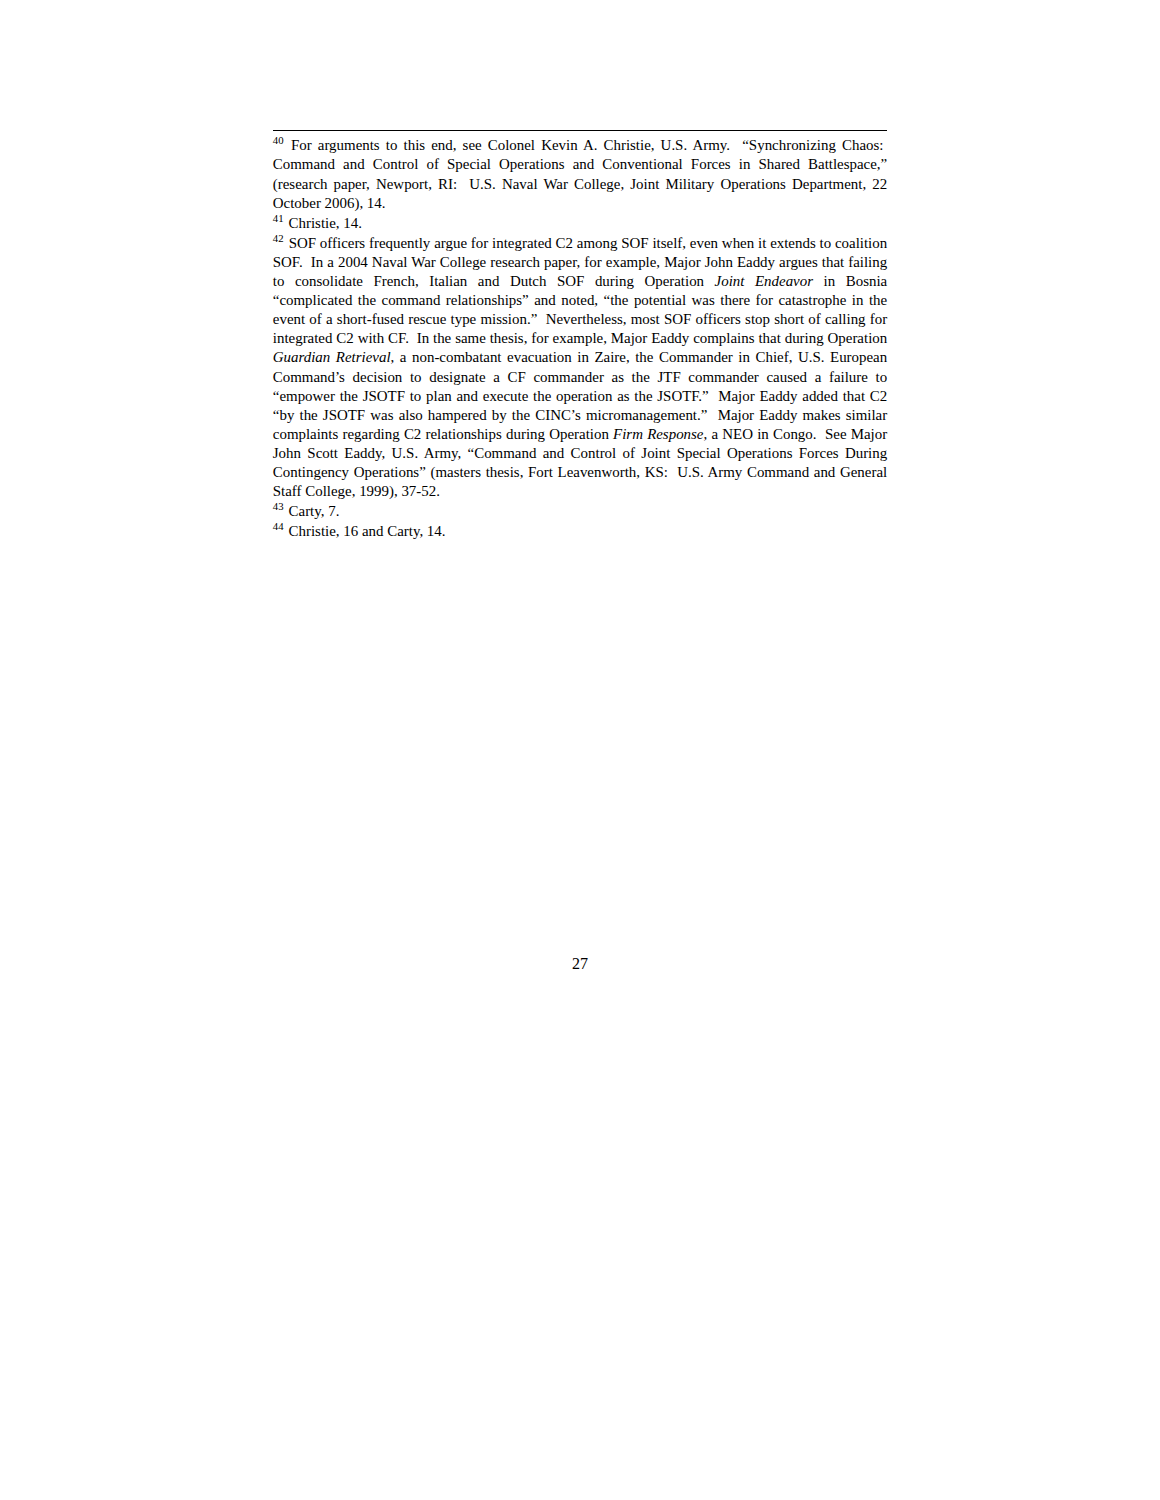40 For arguments to this end, see Colonel Kevin A. Christie, U.S. Army. “Synchronizing Chaos: Command and Control of Special Operations and Conventional Forces in Shared Battlespace,” (research paper, Newport, RI: U.S. Naval War College, Joint Military Operations Department, 22 October 2006), 14.
41 Christie, 14.
42 SOF officers frequently argue for integrated C2 among SOF itself, even when it extends to coalition SOF. In a 2004 Naval War College research paper, for example, Major John Eaddy argues that failing to consolidate French, Italian and Dutch SOF during Operation Joint Endeavor in Bosnia “complicated the command relationships” and noted, “the potential was there for catastrophe in the event of a short-fused rescue type mission.” Nevertheless, most SOF officers stop short of calling for integrated C2 with CF. In the same thesis, for example, Major Eaddy complains that during Operation Guardian Retrieval, a non-combatant evacuation in Zaire, the Commander in Chief, U.S. European Command’s decision to designate a CF commander as the JTF commander caused a failure to “empower the JSOTF to plan and execute the operation as the JSOTF.” Major Eaddy added that C2 “by the JSOTF was also hampered by the CINC’s micromanagement.” Major Eaddy makes similar complaints regarding C2 relationships during Operation Firm Response, a NEO in Congo. See Major John Scott Eaddy, U.S. Army, “Command and Control of Joint Special Operations Forces During Contingency Operations” (masters thesis, Fort Leavenworth, KS: U.S. Army Command and General Staff College, 1999), 37-52.
43 Carty, 7.
44 Christie, 16 and Carty, 14.
27